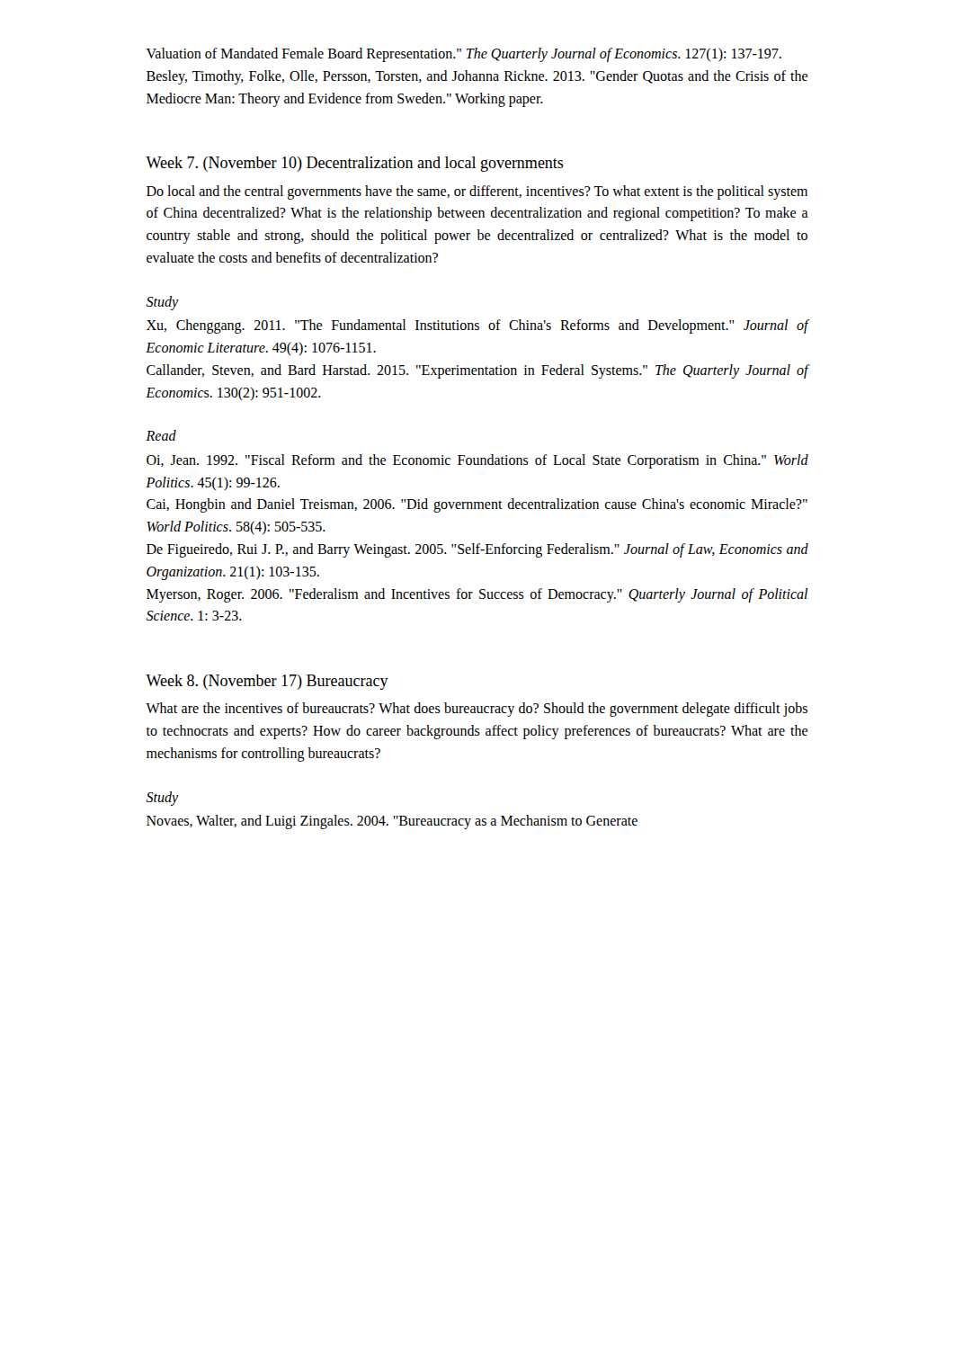Valuation of Mandated Female Board Representation." The Quarterly Journal of Economics. 127(1): 137-197.
Besley, Timothy, Folke, Olle, Persson, Torsten, and Johanna Rickne. 2013. "Gender Quotas and the Crisis of the Mediocre Man: Theory and Evidence from Sweden." Working paper.
Week 7. (November 10) Decentralization and local governments
Do local and the central governments have the same, or different, incentives? To what extent is the political system of China decentralized? What is the relationship between decentralization and regional competition? To make a country stable and strong, should the political power be decentralized or centralized? What is the model to evaluate the costs and benefits of decentralization?
Study
Xu, Chenggang. 2011. "The Fundamental Institutions of China's Reforms and Development." Journal of Economic Literature. 49(4): 1076-1151.
Callander, Steven, and Bard Harstad. 2015. "Experimentation in Federal Systems." The Quarterly Journal of Economics. 130(2): 951-1002.
Read
Oi, Jean. 1992. "Fiscal Reform and the Economic Foundations of Local State Corporatism in China." World Politics. 45(1): 99-126.
Cai, Hongbin and Daniel Treisman, 2006. "Did government decentralization cause China's economic Miracle?" World Politics. 58(4): 505-535.
De Figueiredo, Rui J. P., and Barry Weingast. 2005. "Self-Enforcing Federalism." Journal of Law, Economics and Organization. 21(1): 103-135.
Myerson, Roger. 2006. "Federalism and Incentives for Success of Democracy." Quarterly Journal of Political Science. 1: 3-23.
Week 8. (November 17) Bureaucracy
What are the incentives of bureaucrats? What does bureaucracy do? Should the government delegate difficult jobs to technocrats and experts? How do career backgrounds affect policy preferences of bureaucrats? What are the mechanisms for controlling bureaucrats?
Study
Novaes, Walter, and Luigi Zingales. 2004. "Bureaucracy as a Mechanism to Generate